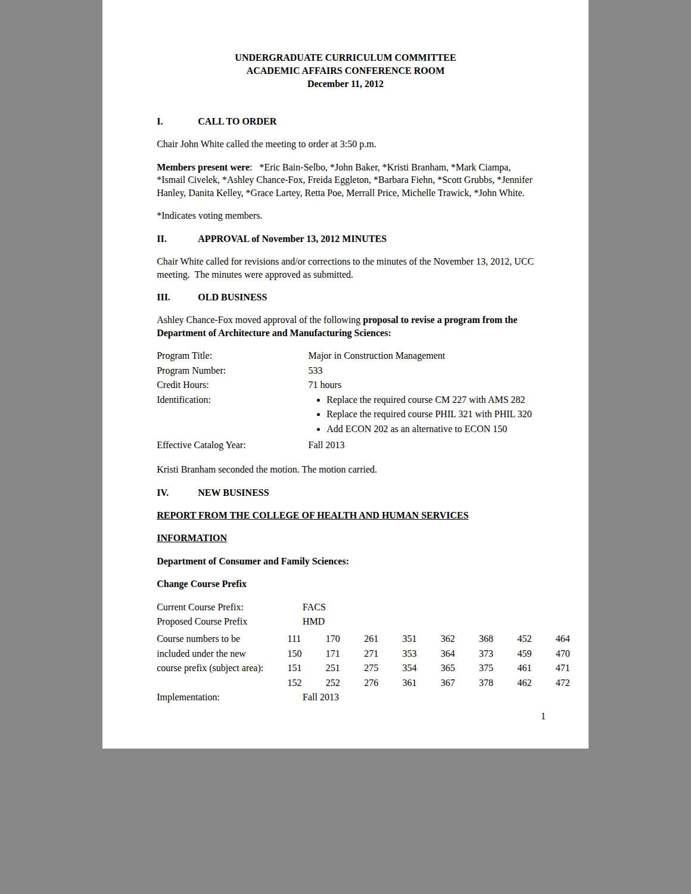UNDERGRADUATE CURRICULUM COMMITTEE
ACADEMIC AFFAIRS CONFERENCE ROOM
December 11, 2012
I. CALL TO ORDER
Chair John White called the meeting to order at 3:50 p.m.
Members present were: *Eric Bain-Selbo, *John Baker, *Kristi Branham, *Mark Ciampa, *Ismail Civelek, *Ashley Chance-Fox, Freida Eggleton, *Barbara Fiehn, *Scott Grubbs, *Jennifer Hanley, Danita Kelley, *Grace Lartey, Retta Poe, Merrall Price, Michelle Trawick, *John White.
*Indicates voting members.
II. APPROVAL of November 13, 2012 MINUTES
Chair White called for revisions and/or corrections to the minutes of the November 13, 2012, UCC meeting. The minutes were approved as submitted.
III. OLD BUSINESS
Ashley Chance-Fox moved approval of the following proposal to revise a program from the Department of Architecture and Manufacturing Sciences:
| Program Title: | Major in Construction Management |
| Program Number: | 533 |
| Credit Hours: | 71 hours |
| Identification: | Replace the required course CM 227 with AMS 282 Replace the required course PHIL 321 with PHIL 320 Add ECON 202 as an alternative to ECON 150 |
| Effective Catalog Year: | Fall 2013 |
Kristi Branham seconded the motion. The motion carried.
IV. NEW BUSINESS
REPORT FROM THE COLLEGE OF HEALTH AND HUMAN SERVICES
INFORMATION
Department of Consumer and Family Sciences:
Change Course Prefix
| Current Course Prefix: | FACS |
| Proposed Course Prefix | HMD |
| Course numbers to be | 111 | 170 | 261 | 351 | 362 | 368 | 452 | 464 |
| included under the new | 150 | 171 | 271 | 353 | 364 | 373 | 459 | 470 |
| course prefix (subject area): | 151 | 251 | 275 | 354 | 365 | 375 | 461 | 471 |
| | 152 | 252 | 276 | 361 | 367 | 378 | 462 | 472 |
| Implementation: | Fall 2013 |
1